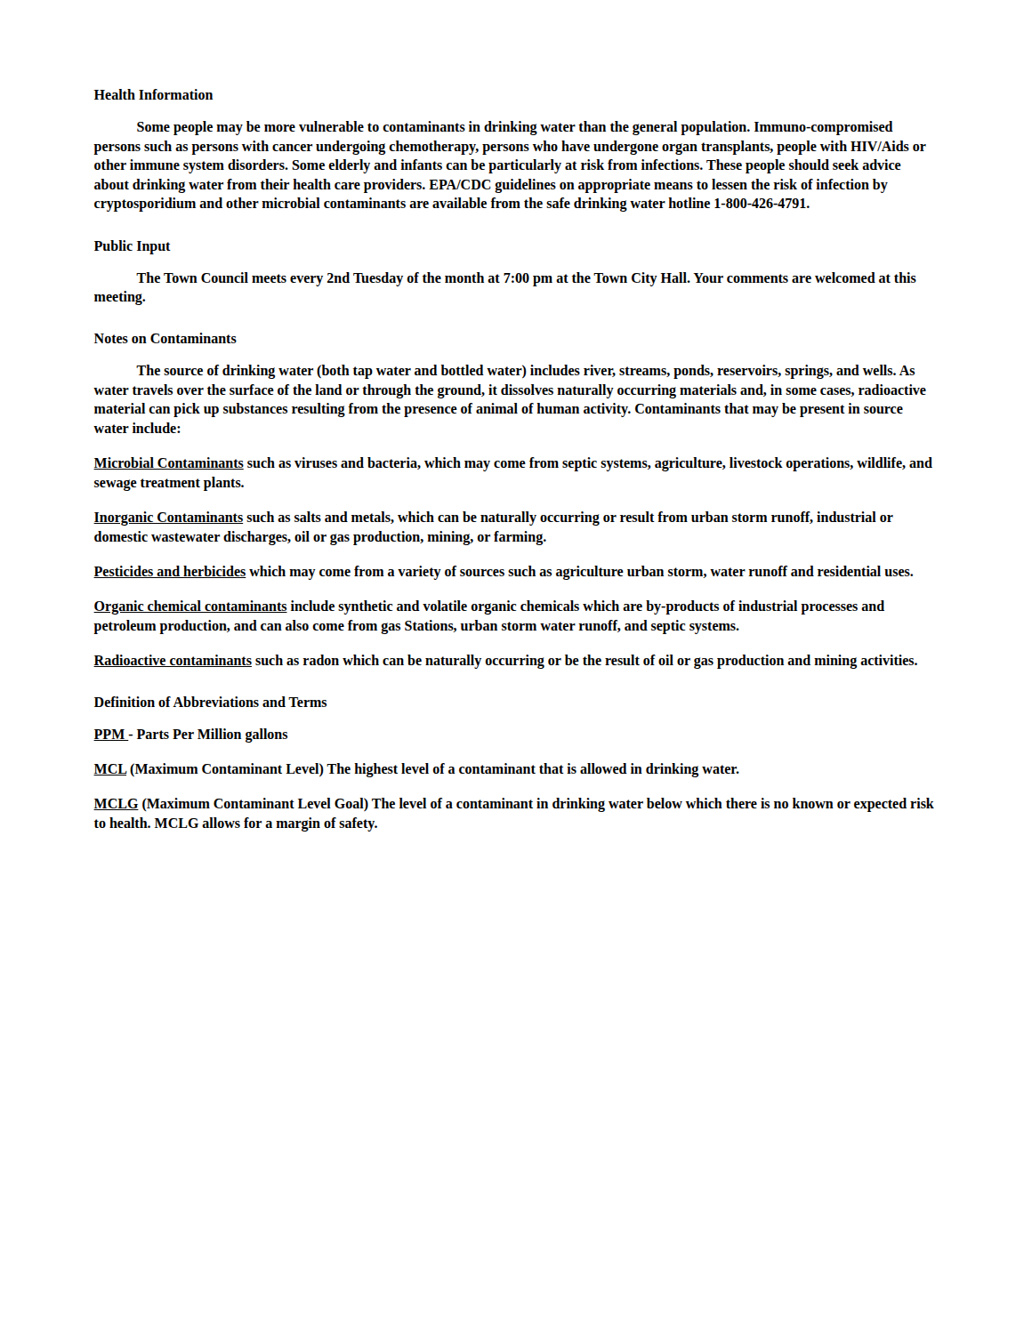Health Information
Some people may be more vulnerable to contaminants in drinking water than the general population. Immuno-compromised persons such as persons with cancer undergoing chemotherapy, persons who have undergone organ transplants, people with HIV/Aids or other immune system disorders. Some elderly and infants can be particularly at risk from infections. These people should seek advice about drinking water from their health care providers. EPA/CDC guidelines on appropriate means to lessen the risk of infection by cryptosporidium and other microbial contaminants are available from the safe drinking water hotline 1-800-426-4791.
Public Input
The Town Council meets every 2nd Tuesday of the month at 7:00 pm at the Town City Hall. Your comments are welcomed at this meeting.
Notes on Contaminants
The source of drinking water (both tap water and bottled water) includes river, streams, ponds, reservoirs, springs, and wells. As water travels over the surface of the land or through the ground, it dissolves naturally occurring materials and, in some cases, radioactive material can pick up substances resulting from the presence of animal of human activity. Contaminants that may be present in source water include:
Microbial Contaminants such as viruses and bacteria, which may come from septic systems, agriculture, livestock operations, wildlife, and sewage treatment plants.
Inorganic Contaminants such as salts and metals, which can be naturally occurring or result from urban storm runoff, industrial or domestic wastewater discharges, oil or gas production, mining, or farming.
Pesticides and herbicides which may come from a variety of sources such as agriculture urban storm, water runoff and residential uses.
Organic chemical contaminants include synthetic and volatile organic chemicals which are by-products of industrial processes and petroleum production, and can also come from gas Stations, urban storm water runoff, and septic systems.
Radioactive contaminants such as radon which can be naturally occurring or be the result of oil or gas production and mining activities.
Definition of Abbreviations and Terms
PPM - Parts Per Million gallons
MCL (Maximum Contaminant Level) The highest level of a contaminant that is allowed in drinking water.
MCLG (Maximum Contaminant Level Goal) The level of a contaminant in drinking water below which there is no known or expected risk to health. MCLG allows for a margin of safety.